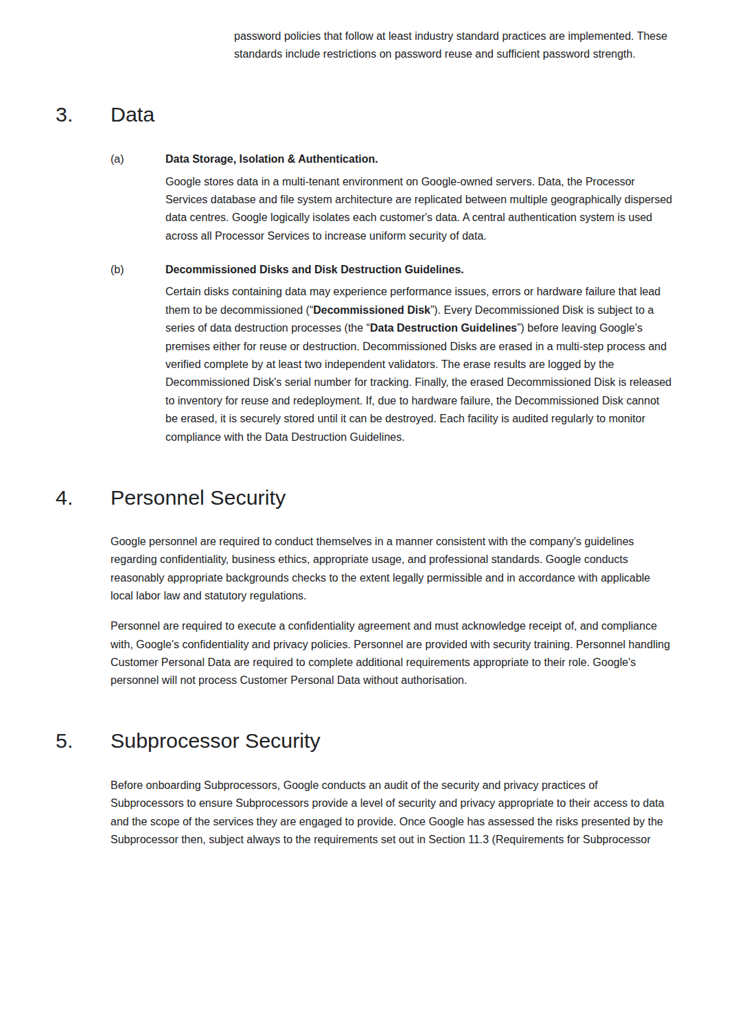password policies that follow at least industry standard practices are implemented. These standards include restrictions on password reuse and sufficient password strength.
3. Data
(a) Data Storage, Isolation & Authentication.
Google stores data in a multi-tenant environment on Google-owned servers. Data, the Processor Services database and file system architecture are replicated between multiple geographically dispersed data centres. Google logically isolates each customer's data. A central authentication system is used across all Processor Services to increase uniform security of data.
(b) Decommissioned Disks and Disk Destruction Guidelines.
Certain disks containing data may experience performance issues, errors or hardware failure that lead them to be decommissioned (“Decommissioned Disk”). Every Decommissioned Disk is subject to a series of data destruction processes (the “Data Destruction Guidelines”) before leaving Google's premises either for reuse or destruction. Decommissioned Disks are erased in a multi-step process and verified complete by at least two independent validators. The erase results are logged by the Decommissioned Disk's serial number for tracking. Finally, the erased Decommissioned Disk is released to inventory for reuse and redeployment. If, due to hardware failure, the Decommissioned Disk cannot be erased, it is securely stored until it can be destroyed. Each facility is audited regularly to monitor compliance with the Data Destruction Guidelines.
4. Personnel Security
Google personnel are required to conduct themselves in a manner consistent with the company's guidelines regarding confidentiality, business ethics, appropriate usage, and professional standards. Google conducts reasonably appropriate backgrounds checks to the extent legally permissible and in accordance with applicable local labor law and statutory regulations.
Personnel are required to execute a confidentiality agreement and must acknowledge receipt of, and compliance with, Google's confidentiality and privacy policies. Personnel are provided with security training. Personnel handling Customer Personal Data are required to complete additional requirements appropriate to their role. Google's personnel will not process Customer Personal Data without authorisation.
5. Subprocessor Security
Before onboarding Subprocessors, Google conducts an audit of the security and privacy practices of Subprocessors to ensure Subprocessors provide a level of security and privacy appropriate to their access to data and the scope of the services they are engaged to provide. Once Google has assessed the risks presented by the Subprocessor then, subject always to the requirements set out in Section 11.3 (Requirements for Subprocessor